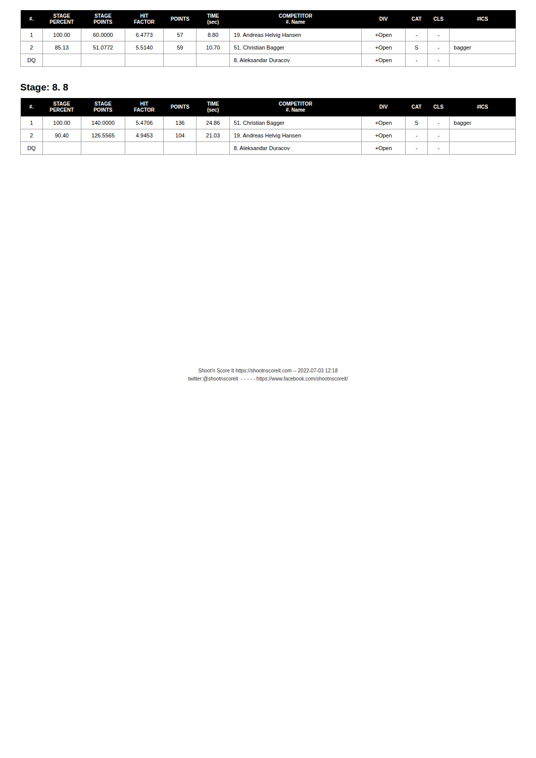| #. | STAGE PERCENT | STAGE POINTS | HIT FACTOR | POINTS | TIME (sec) | COMPETITOR #. Name | DIV | CAT | CLS | #ICS |
| --- | --- | --- | --- | --- | --- | --- | --- | --- | --- | --- |
| 1 | 100.00 | 60.0000 | 6.4773 | 57 | 8.80 | 19. Andreas Helvig Hansen | +Open | - | - | |
| 2 | 85.13 | 51.0772 | 5.5140 | 59 | 10.70 | 51. Christian Bagger | +Open | S | - | bagger |
| DQ | | | | | | 8. Aleksandar Duracov | +Open | - | - | |
Stage: 8. 8
| #. | STAGE PERCENT | STAGE POINTS | HIT FACTOR | POINTS | TIME (sec) | COMPETITOR #. Name | DIV | CAT | CLS | #ICS |
| --- | --- | --- | --- | --- | --- | --- | --- | --- | --- | --- |
| 1 | 100.00 | 140.0000 | 5.4706 | 136 | 24.86 | 51. Christian Bagger | +Open | S | - | bagger |
| 2 | 90.40 | 126.5565 | 4.9453 | 104 | 21.03 | 19. Andreas Helvig Hansen | +Open | - | - | |
| DQ | | | | | | 8. Aleksandar Duracov | +Open | - | - | |
Shoot'n Score It https://shootnscoreit.com -- 2022-07-03 12:18
twitter:@shootnscoreit - - - - - https://www.facebook.com/shootnscoreit/